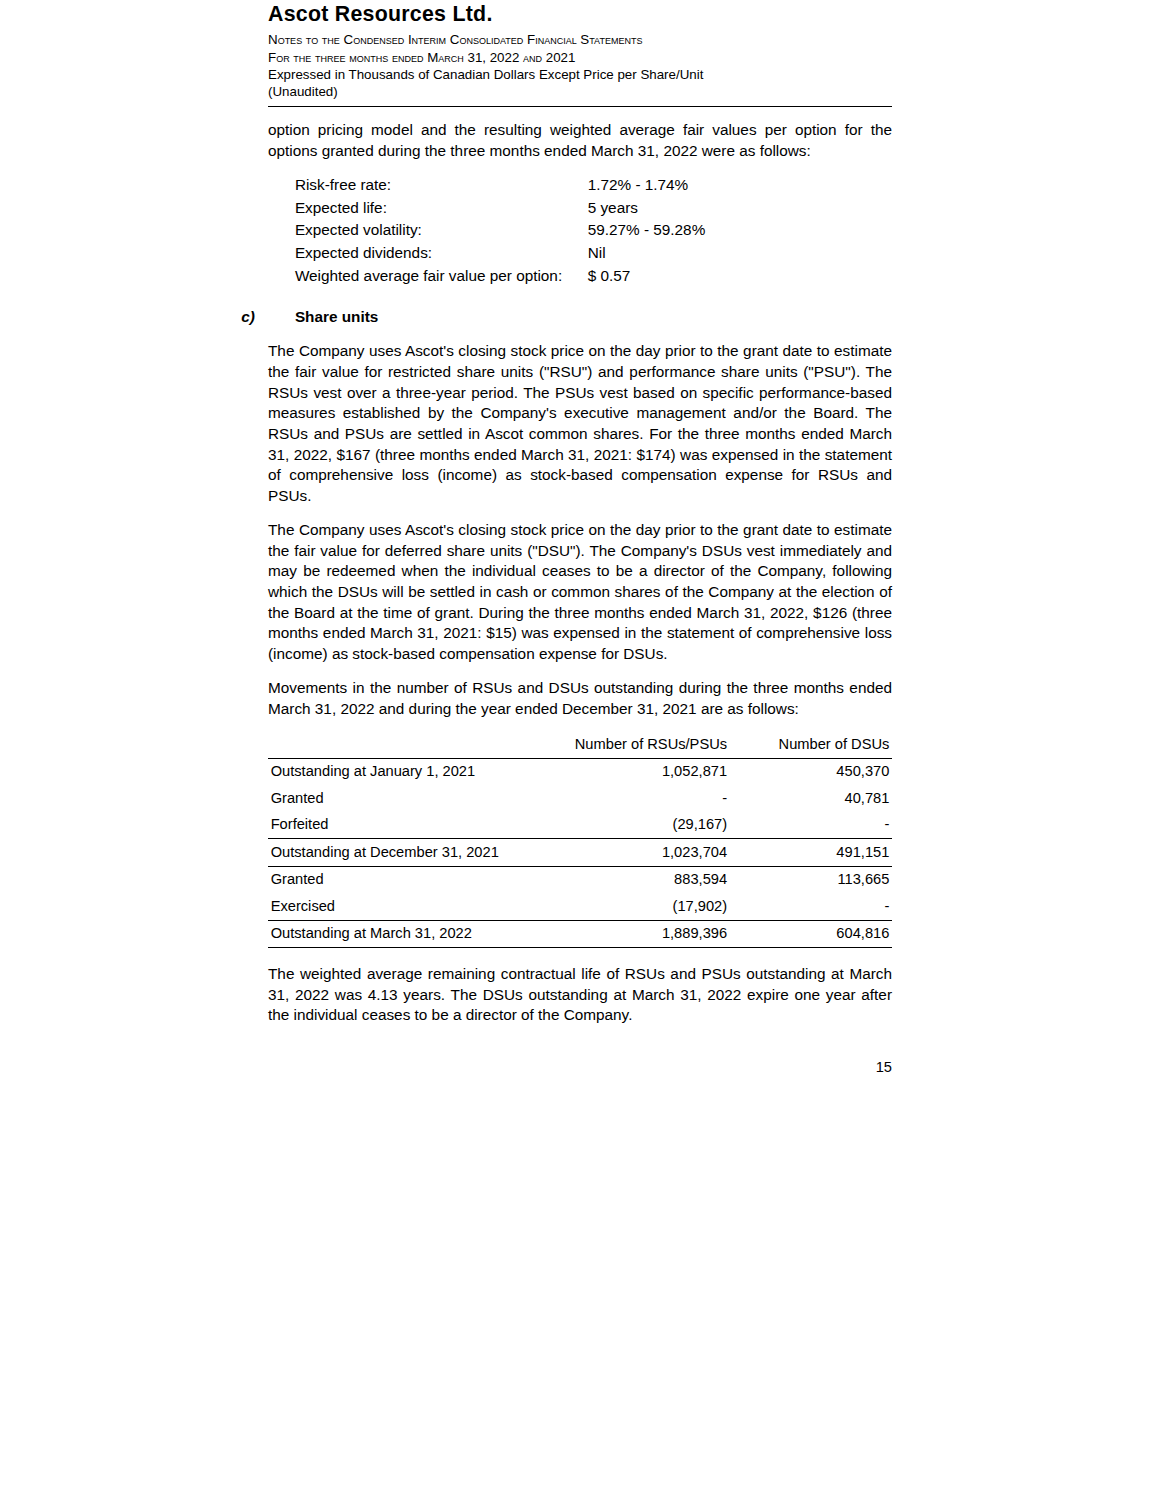Ascot Resources Ltd.
Notes to the Condensed Interim Consolidated Financial Statements
For the three months ended March 31, 2022 and 2021
Expressed in Thousands of Canadian Dollars Except Price per Share/Unit
(Unaudited)
option pricing model and the resulting weighted average fair values per option for the options granted during the three months ended March 31, 2022 were as follows:
| Risk-free rate: | 1.72% - 1.74% |
| Expected life: | 5 years |
| Expected volatility: | 59.27% - 59.28% |
| Expected dividends: | Nil |
| Weighted average fair value per option: | $ 0.57 |
c) Share units
The Company uses Ascot's closing stock price on the day prior to the grant date to estimate the fair value for restricted share units ("RSU") and performance share units ("PSU"). The RSUs vest over a three-year period. The PSUs vest based on specific performance-based measures established by the Company's executive management and/or the Board. The RSUs and PSUs are settled in Ascot common shares. For the three months ended March 31, 2022, $167 (three months ended March 31, 2021: $174) was expensed in the statement of comprehensive loss (income) as stock-based compensation expense for RSUs and PSUs.
The Company uses Ascot's closing stock price on the day prior to the grant date to estimate the fair value for deferred share units ("DSU"). The Company's DSUs vest immediately and may be redeemed when the individual ceases to be a director of the Company, following which the DSUs will be settled in cash or common shares of the Company at the election of the Board at the time of grant. During the three months ended March 31, 2022, $126 (three months ended March 31, 2021: $15) was expensed in the statement of comprehensive loss (income) as stock-based compensation expense for DSUs.
Movements in the number of RSUs and DSUs outstanding during the three months ended March 31, 2022 and during the year ended December 31, 2021 are as follows:
| | Number of RSUs/PSUs | Number of DSUs |
| --- | --- | --- |
| Outstanding at January 1, 2021 | 1,052,871 | 450,370 |
| Granted | - | 40,781 |
| Forfeited | (29,167) | - |
| Outstanding at December 31, 2021 | 1,023,704 | 491,151 |
| Granted | 883,594 | 113,665 |
| Exercised | (17,902) | - |
| Outstanding at March 31, 2022 | 1,889,396 | 604,816 |
The weighted average remaining contractual life of RSUs and PSUs outstanding at March 31, 2022 was 4.13 years. The DSUs outstanding at March 31, 2022 expire one year after the individual ceases to be a director of the Company.
15